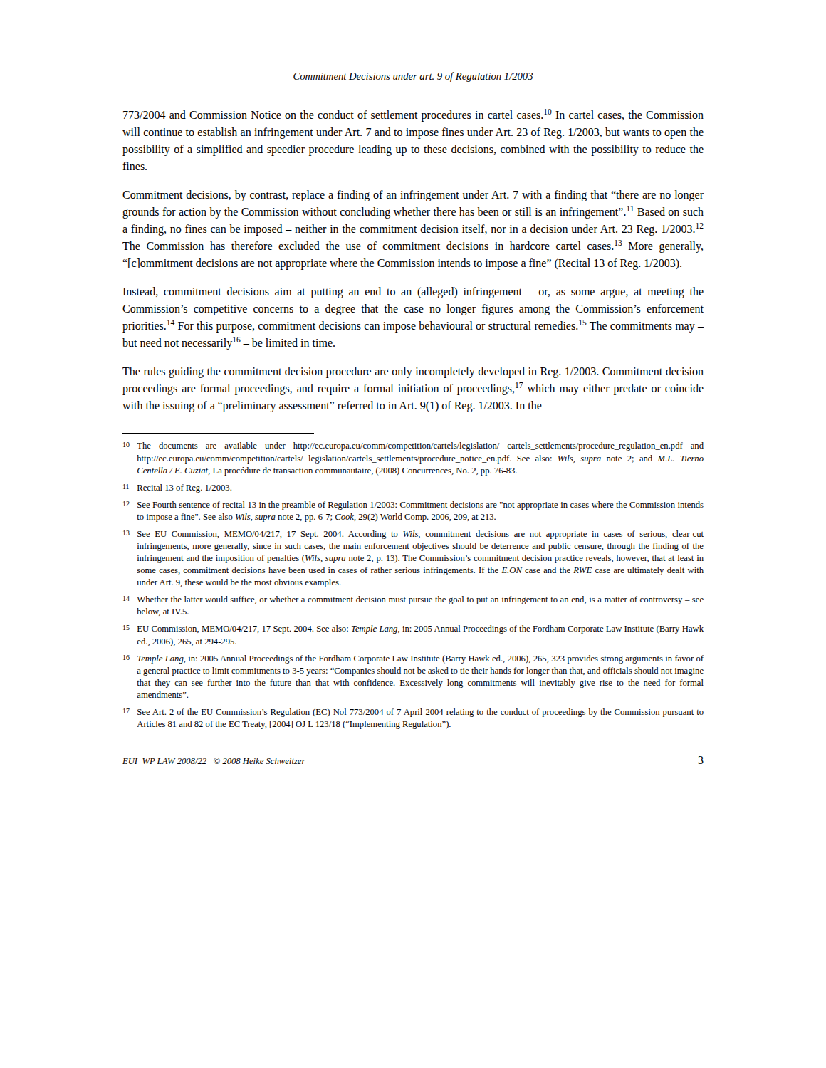Commitment Decisions under art. 9 of Regulation 1/2003
773/2004 and Commission Notice on the conduct of settlement procedures in cartel cases.10 In cartel cases, the Commission will continue to establish an infringement under Art. 7 and to impose fines under Art. 23 of Reg. 1/2003, but wants to open the possibility of a simplified and speedier procedure leading up to these decisions, combined with the possibility to reduce the fines.
Commitment decisions, by contrast, replace a finding of an infringement under Art. 7 with a finding that “there are no longer grounds for action by the Commission without concluding whether there has been or still is an infringement”.11 Based on such a finding, no fines can be imposed – neither in the commitment decision itself, nor in a decision under Art. 23 Reg. 1/2003.12 The Commission has therefore excluded the use of commitment decisions in hardcore cartel cases.13 More generally, “[c]ommitment decisions are not appropriate where the Commission intends to impose a fine” (Recital 13 of Reg. 1/2003).
Instead, commitment decisions aim at putting an end to an (alleged) infringement – or, as some argue, at meeting the Commission’s competitive concerns to a degree that the case no longer figures among the Commission’s enforcement priorities.14 For this purpose, commitment decisions can impose behavioural or structural remedies.15 The commitments may – but need not necessarily16 – be limited in time.
The rules guiding the commitment decision procedure are only incompletely developed in Reg. 1/2003. Commitment decision proceedings are formal proceedings, and require a formal initiation of proceedings,17 which may either predate or coincide with the issuing of a “preliminary assessment” referred to in Art. 9(1) of Reg. 1/2003. In the
10 The documents are available under http://ec.europa.eu/comm/competition/cartels/legislation/ cartels_settlements/procedure_regulation_en.pdf and http://ec.europa.eu/comm/competition/cartels/ legislation/cartels_settlements/procedure_notice_en.pdf. See also: Wils, supra note 2; and M.L. Tierno Centella / E. Cuziat, La procédure de transaction communautaire, (2008) Concurrences, No. 2, pp. 76-83.
11 Recital 13 of Reg. 1/2003.
12 See Fourth sentence of recital 13 in the preamble of Regulation 1/2003: Commitment decisions are "not appropriate in cases where the Commission intends to impose a fine". See also Wils, supra note 2, pp. 6-7; Cook, 29(2) World Comp. 2006, 209, at 213.
13 See EU Commission, MEMO/04/217, 17 Sept. 2004. According to Wils, commitment decisions are not appropriate in cases of serious, clear-cut infringements, more generally, since in such cases, the main enforcement objectives should be deterrence and public censure, through the finding of the infringement and the imposition of penalties (Wils, supra note 2, p. 13). The Commission’s commitment decision practice reveals, however, that at least in some cases, commitment decisions have been used in cases of rather serious infringements. If the E.ON case and the RWE case are ultimately dealt with under Art. 9, these would be the most obvious examples.
14 Whether the latter would suffice, or whether a commitment decision must pursue the goal to put an infringement to an end, is a matter of controversy – see below, at IV.5.
15 EU Commission, MEMO/04/217, 17 Sept. 2004. See also: Temple Lang, in: 2005 Annual Proceedings of the Fordham Corporate Law Institute (Barry Hawk ed., 2006), 265, at 294-295.
16 Temple Lang, in: 2005 Annual Proceedings of the Fordham Corporate Law Institute (Barry Hawk ed., 2006), 265, 323 provides strong arguments in favor of a general practice to limit commitments to 3-5 years: “Companies should not be asked to tie their hands for longer than that, and officials should not imagine that they can see further into the future than that with confidence. Excessively long commitments will inevitably give rise to the need for formal amendments”.
17 See Art. 2 of the EU Commission’s Regulation (EC) Nol 773/2004 of 7 April 2004 relating to the conduct of proceedings by the Commission pursuant to Articles 81 and 82 of the EC Treaty, [2004] OJ L 123/18 (“Implementing Regulation”).
EUI WP LAW 2008/22 © 2008 Heike Schweitzer 3